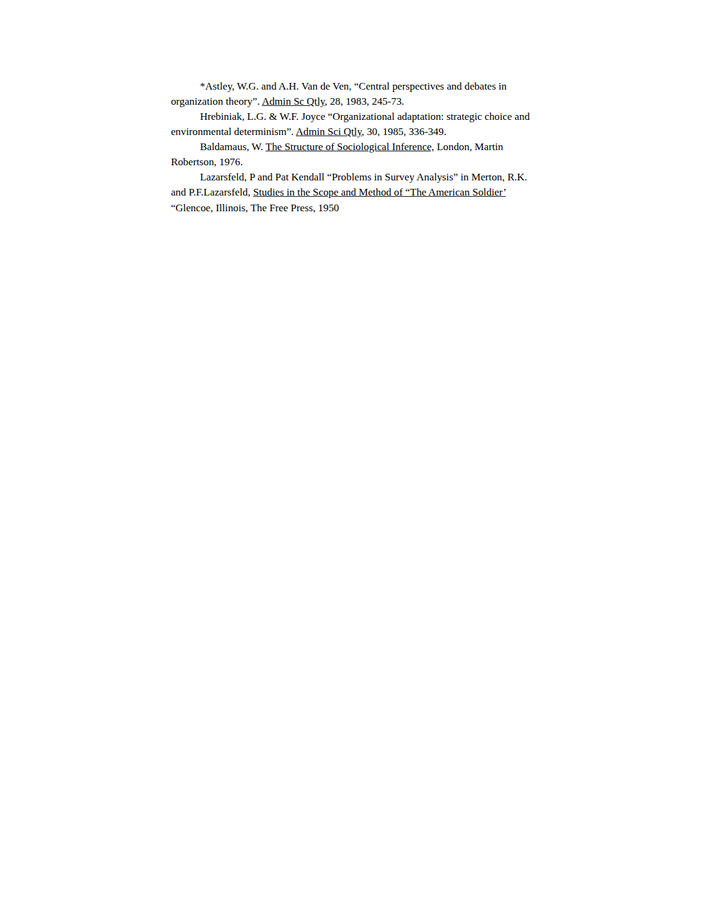*Astley, W.G. and A.H. Van de Ven, “Central perspectives and debates in organization theory”. Admin Sc Qtly, 28, 1983, 245-73.
Hrebiniak, L.G. & W.F. Joyce “Organizational adaptation: strategic choice and environmental determinism”. Admin Sci Qtly, 30, 1985, 336-349.
Baldamaus, W. The Structure of Sociological Inference, London, Martin Robertson, 1976.
Lazarsfeld, P and Pat Kendall “Problems in Survey Analysis” in Merton, R.K. and P.F.Lazarsfeld, Studies in the Scope and Method of “The American Soldier’ “Glencoe, Illinois, The Free Press, 1950